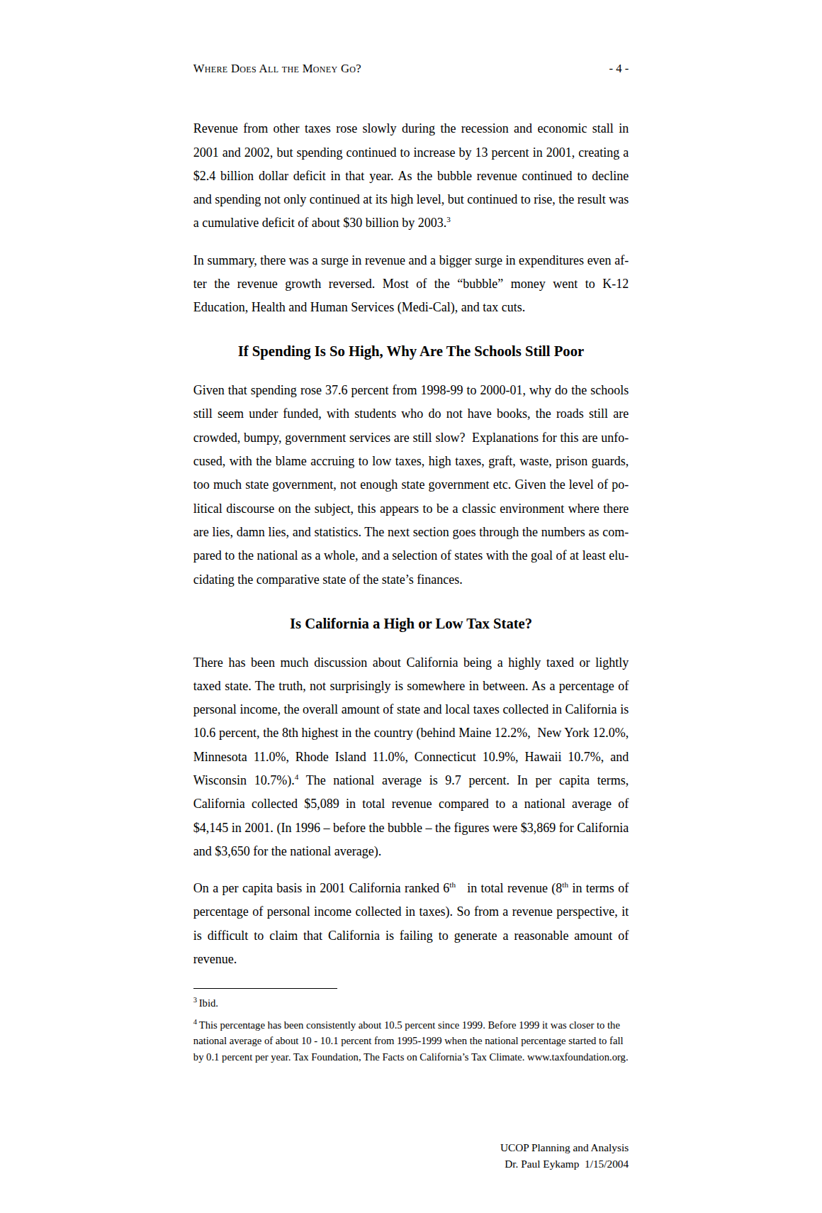Where Does All the Money Go? - 4 -
Revenue from other taxes rose slowly during the recession and economic stall in 2001 and 2002, but spending continued to increase by 13 percent in 2001, creating a $2.4 billion dollar deficit in that year. As the bubble revenue continued to decline and spending not only continued at its high level, but continued to rise, the result was a cumulative deficit of about $30 billion by 2003.3
In summary, there was a surge in revenue and a bigger surge in expenditures even after the revenue growth reversed. Most of the “bubble” money went to K-12 Education, Health and Human Services (Medi-Cal), and tax cuts.
If Spending Is So High, Why Are The Schools Still Poor
Given that spending rose 37.6 percent from 1998-99 to 2000-01, why do the schools still seem under funded, with students who do not have books, the roads still are crowded, bumpy, government services are still slow? Explanations for this are unfocused, with the blame accruing to low taxes, high taxes, graft, waste, prison guards, too much state government, not enough state government etc. Given the level of political discourse on the subject, this appears to be a classic environment where there are lies, damn lies, and statistics. The next section goes through the numbers as compared to the national as a whole, and a selection of states with the goal of at least elucidating the comparative state of the state’s finances.
Is California a High or Low Tax State?
There has been much discussion about California being a highly taxed or lightly taxed state. The truth, not surprisingly is somewhere in between. As a percentage of personal income, the overall amount of state and local taxes collected in California is 10.6 percent, the 8th highest in the country (behind Maine 12.2%, New York 12.0%, Minnesota 11.0%, Rhode Island 11.0%, Connecticut 10.9%, Hawaii 10.7%, and Wisconsin 10.7%).4 The national average is 9.7 percent. In per capita terms, California collected $5,089 in total revenue compared to a national average of $4,145 in 2001. (In 1996 – before the bubble – the figures were $3,869 for California and $3,650 for the national average).
On a per capita basis in 2001 California ranked 6th in total revenue (8th in terms of percentage of personal income collected in taxes). So from a revenue perspective, it is difficult to claim that California is failing to generate a reasonable amount of revenue.
3 Ibid.
4 This percentage has been consistently about 10.5 percent since 1999. Before 1999 it was closer to the national average of about 10 - 10.1 percent from 1995-1999 when the national percentage started to fall by 0.1 percent per year. Tax Foundation, The Facts on California’s Tax Climate. www.taxfoundation.org.
UCOP Planning and Analysis
Dr. Paul Eykamp 1/15/2004